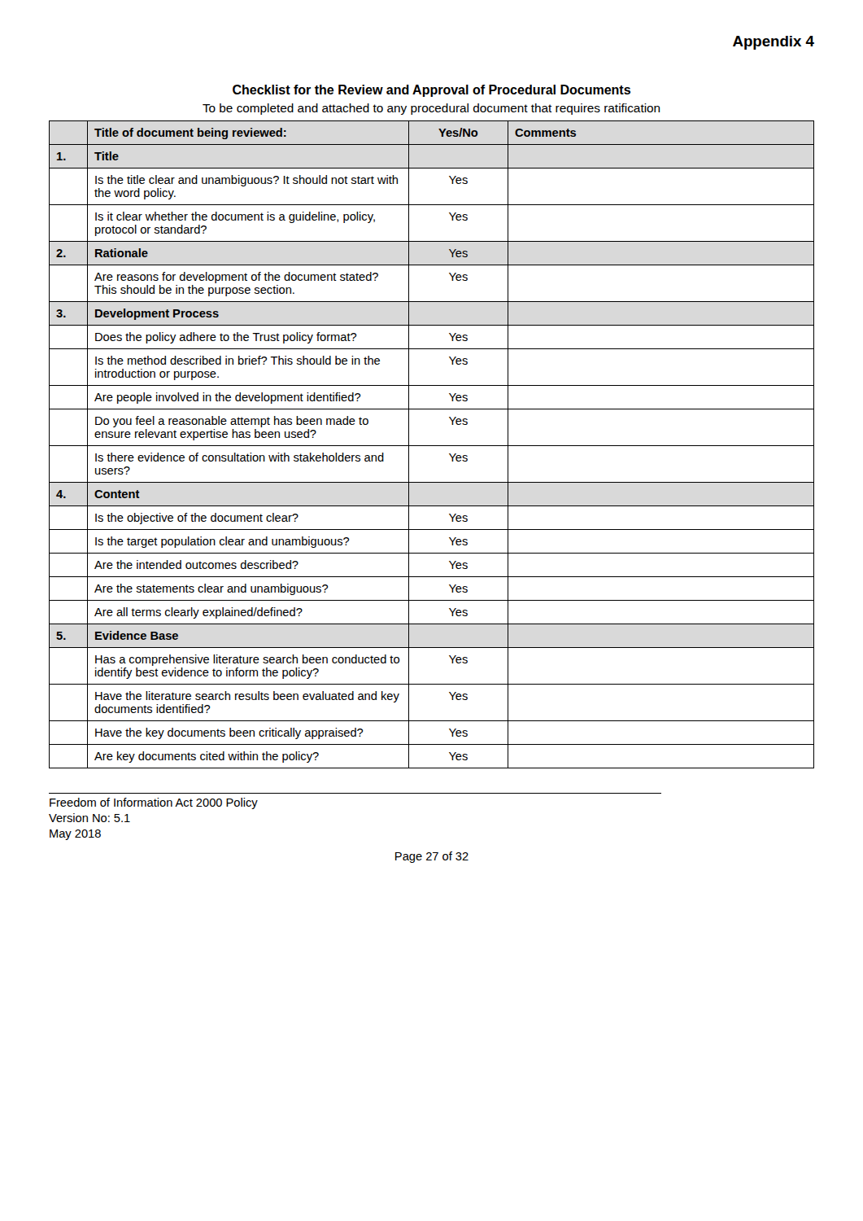Appendix 4
Checklist for the Review and Approval of Procedural Documents
To be completed and attached to any procedural document that requires ratification
| | Title of document being reviewed: | Yes/No | Comments |
| --- | --- | --- | --- |
| 1. | Title | | |
| | Is the title clear and unambiguous? It should not start with the word policy. | Yes | |
| | Is it clear whether the document is a guideline, policy, protocol or standard? | Yes | |
| 2. | Rationale | Yes | |
| | Are reasons for development of the document stated? This should be in the purpose section. | Yes | |
| 3. | Development Process | | |
| | Does the policy adhere to the Trust policy format? | Yes | |
| | Is the method described in brief? This should be in the introduction or purpose. | Yes | |
| | Are people involved in the development identified? | Yes | |
| | Do you feel a reasonable attempt has been made to ensure relevant expertise has been used? | Yes | |
| | Is there evidence of consultation with stakeholders and users? | Yes | |
| 4. | Content | | |
| | Is the objective of the document clear? | Yes | |
| | Is the target population clear and unambiguous? | Yes | |
| | Are the intended outcomes described? | Yes | |
| | Are the statements clear and unambiguous? | Yes | |
| | Are all terms clearly explained/defined? | Yes | |
| 5. | Evidence Base | | |
| | Has a comprehensive literature search been conducted to identify best evidence to inform the policy? | Yes | |
| | Have the literature search results been evaluated and key documents identified? | Yes | |
| | Have the key documents been critically appraised? | Yes | |
| | Are key documents cited within the policy? | Yes | |
Freedom of Information Act 2000 Policy
Version No: 5.1
May 2018
Page 27 of 32